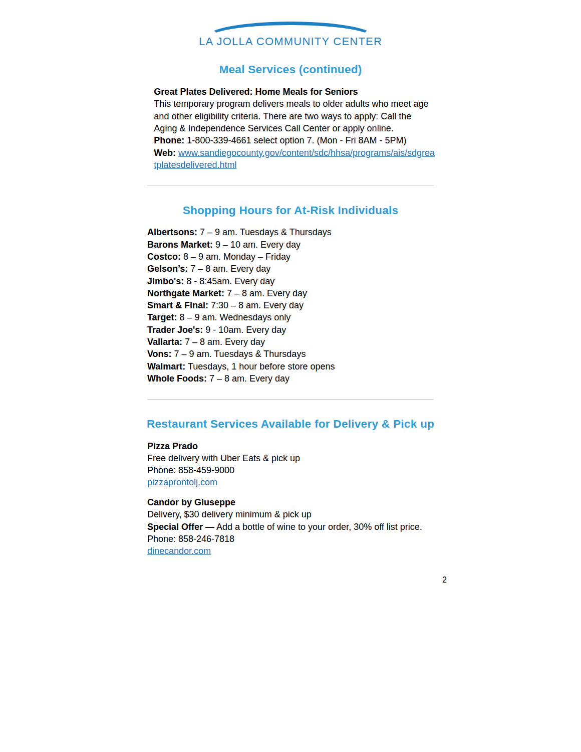LA JOLLA COMMUNITY CENTER
Meal Services (continued)
Great Plates Delivered: Home Meals for Seniors
This temporary program delivers meals to older adults who meet age and other eligibility criteria. There are two ways to apply: Call the Aging & Independence Services Call Center or apply online.
Phone: 1-800-339-4661 select option 7. (Mon - Fri 8AM - 5PM)
Web: www.sandiegocounty.gov/content/sdc/hhsa/programs/ais/sdgreatplatesdelivered.html
Shopping Hours for At-Risk Individuals
Albertsons: 7 – 9 am. Tuesdays & Thursdays
Barons Market: 9 – 10 am. Every day
Costco: 8 – 9 am. Monday – Friday
Gelson’s: 7 – 8 am. Every day
Jimbo's: 8 - 8:45am. Every day
Northgate Market: 7 – 8 am. Every day
Smart & Final: 7:30 – 8 am. Every day
Target: 8 – 9 am. Wednesdays only
Trader Joe's: 9 - 10am. Every day
Vallarta: 7 – 8 am. Every day
Vons: 7 – 9 am. Tuesdays & Thursdays
Walmart: Tuesdays, 1 hour before store opens
Whole Foods: 7 – 8 am. Every day
Restaurant Services Available for Delivery & Pick up
Pizza Prado
Free delivery with Uber Eats & pick up
Phone: 858-459-9000
pizzaprontolj.com
Candor by Giuseppe
Delivery, $30 delivery minimum & pick up
Special Offer — Add a bottle of wine to your order, 30% off list price.
Phone: 858-246-7818
dinecandor.com
2